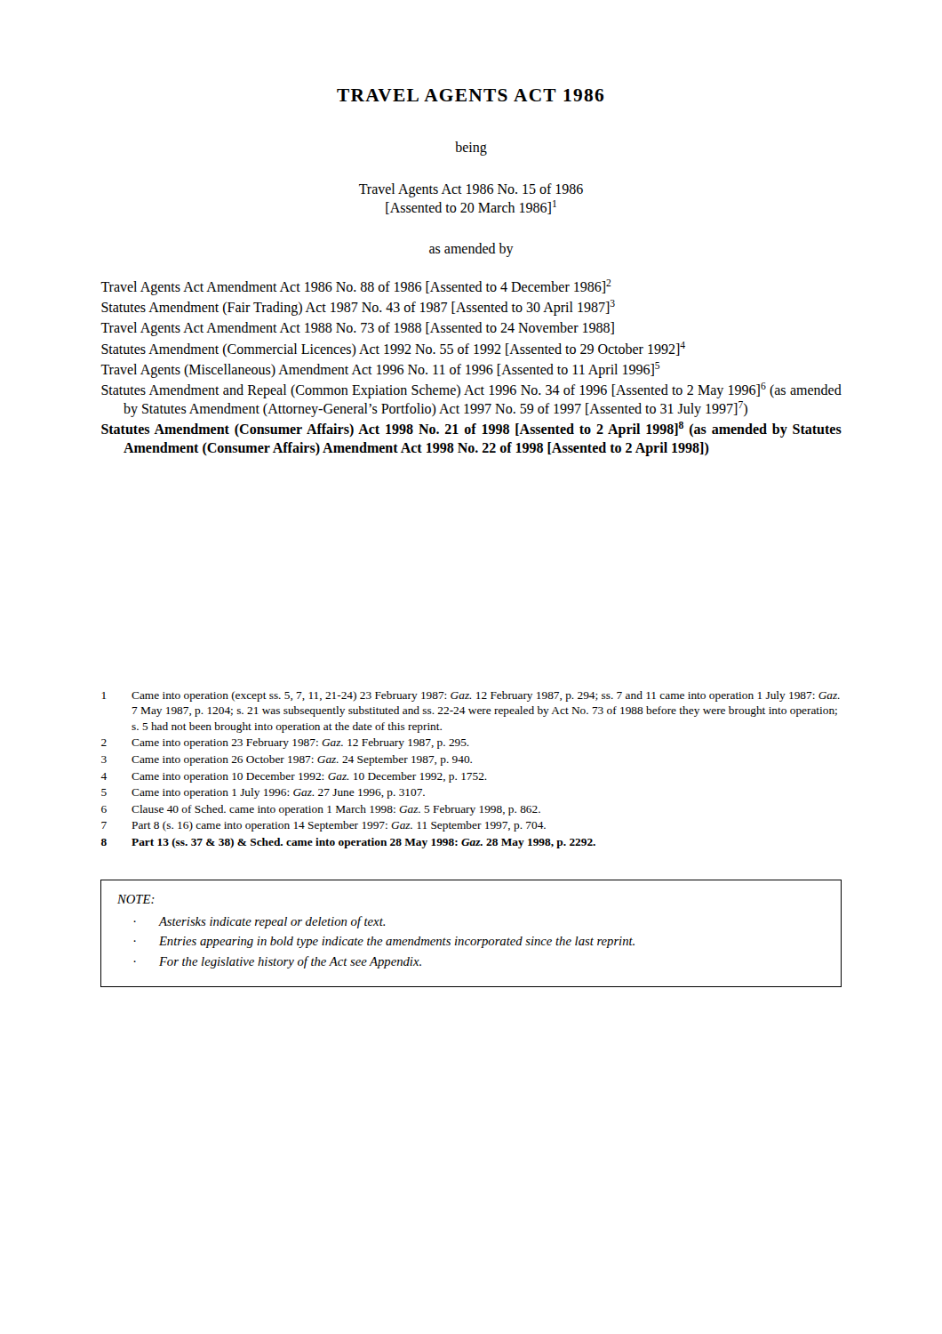TRAVEL AGENTS ACT 1986
being
Travel Agents Act 1986 No. 15 of 1986
[Assented to 20 March 1986]1
as amended by
Travel Agents Act Amendment Act 1986 No. 88 of 1986 [Assented to 4 December 1986]2
Statutes Amendment (Fair Trading) Act 1987 No. 43 of 1987 [Assented to 30 April 1987]3
Travel Agents Act Amendment Act 1988 No. 73 of 1988 [Assented to 24 November 1988]
Statutes Amendment (Commercial Licences) Act 1992 No. 55 of 1992 [Assented to 29 October 1992]4
Travel Agents (Miscellaneous) Amendment Act 1996 No. 11 of 1996 [Assented to 11 April 1996]5
Statutes Amendment and Repeal (Common Expiation Scheme) Act 1996 No. 34 of 1996 [Assented to 2 May 1996]6 (as amended by Statutes Amendment (Attorney-General’s Portfolio) Act 1997 No. 59 of 1997 [Assented to 31 July 1997]7)
Statutes Amendment (Consumer Affairs) Act 1998 No. 21 of 1998 [Assented to 2 April 1998]8 (as amended by Statutes Amendment (Consumer Affairs) Amendment Act 1998 No. 22 of 1998 [Assented to 2 April 1998])
| 1 | Came into operation (except ss. 5, 7, 11, 21-24) 23 February 1987: Gaz. 12 February 1987, p. 294; ss. 7 and 11 came into operation 1 July 1987: Gaz. 7 May 1987, p. 1204; s. 21 was subsequently substituted and ss. 22-24 were repealed by Act No. 73 of 1988 before they were brought into operation; s. 5 had not been brought into operation at the date of this reprint. |
| 2 | Came into operation 23 February 1987: Gaz. 12 February 1987, p. 295. |
| 3 | Came into operation 26 October 1987: Gaz. 24 September 1987, p. 940. |
| 4 | Came into operation 10 December 1992: Gaz. 10 December 1992, p. 1752. |
| 5 | Came into operation 1 July 1996: Gaz. 27 June 1996, p. 3107. |
| 6 | Clause 40 of Sched. came into operation 1 March 1998: Gaz. 5 February 1998, p. 862. |
| 7 | Part 8 (s. 16) came into operation 14 September 1997: Gaz. 11 September 1997, p. 704. |
| 8 | Part 13 (ss. 37 & 38) & Sched. came into operation 28 May 1998: Gaz. 28 May 1998, p. 2292. |
NOTE:
Asterisks indicate repeal or deletion of text.
Entries appearing in bold type indicate the amendments incorporated since the last reprint.
For the legislative history of the Act see Appendix.